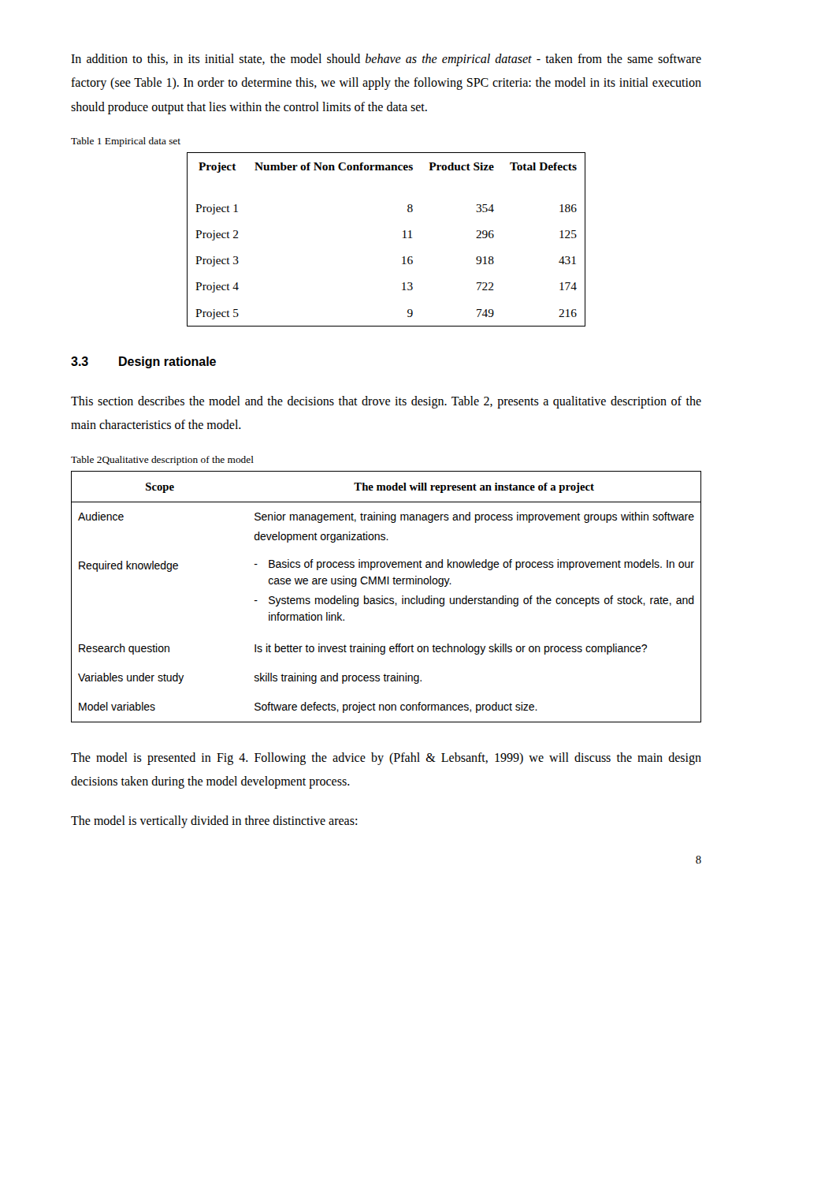In addition to this, in its initial state, the model should behave as the empirical dataset - taken from the same software factory (see Table 1). In order to determine this, we will apply the following SPC criteria: the model in its initial execution should produce output that lies within the control limits of the data set.
Table 1 Empirical data set
| Project | Number of Non Conformances | Product Size | Total Defects |
| --- | --- | --- | --- |
| Project 1 | 8 | 354 | 186 |
| Project 2 | 11 | 296 | 125 |
| Project 3 | 16 | 918 | 431 |
| Project 4 | 13 | 722 | 174 |
| Project 5 | 9 | 749 | 216 |
3.3 Design rationale
This section describes the model and the decisions that drove its design. Table 2, presents a qualitative description of the main characteristics of the model.
Table 2Qualitative description of the model
| Scope | The model will represent an instance of a project |
| Audience | Senior management, training managers and process improvement groups within software development organizations. |
| Required knowledge | Basics of process improvement and knowledge of process improvement models. In our case we are using CMMI terminology. Systems modeling basics, including understanding of the concepts of stock, rate, and information link. |
| Research question | Is it better to invest training effort on technology skills or on process compliance? |
| Variables under study | skills training and process training. |
| Model variables | Software defects, project non conformances, product size. |
The model is presented in Fig 4. Following the advice by (Pfahl & Lebsanft, 1999) we will discuss the main design decisions taken during the model development process.
The model is vertically divided in three distinctive areas:
8